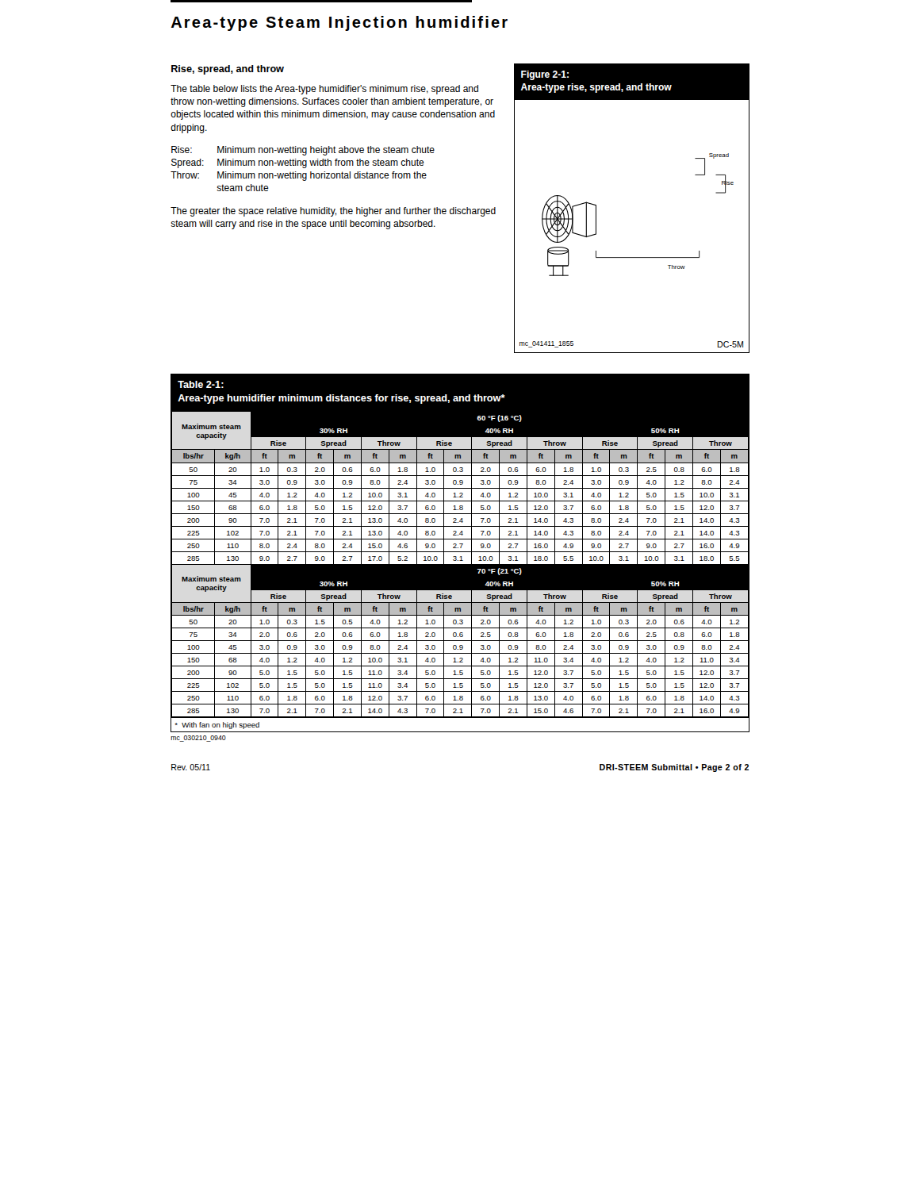Area-type Steam Injection humidifier
Rise, spread, and throw
The table below lists the Area-type humidifier's minimum rise, spread and throw non-wetting dimensions. Surfaces cooler than ambient temperature, or objects located within this minimum dimension, may cause condensation and dripping.
Rise:
Minimum non-wetting height above the steam chute
Spread:
Minimum non-wetting width from the steam chute
Throw:
Minimum non-wetting horizontal distance from the
steam chute
The greater the space relative humidity, the higher and further the discharged steam will carry and rise in the space until becoming absorbed.
Figure 2-1:
Area-type rise, spread, and throw
Spread Rise Throw
mc_041411_1855
DC-5M
Table 2-1:
Area-type humidifier minimum distances for rise, spread, and throw*
| Maximum steam capacity | 60 °F (16 °C) |
| --- | --- |
| 30% RH | 40% RH | 50% RH |
| Rise | Spread | Throw | Rise | Spread | Throw | Rise | Spread | Throw |
| lbs/hr | kg/h | ft | m | ft | m | ft | m | ft | m | ft | m | ft | m | ft | m | ft | m | ft | m |
| 50 | 20 | 1.0 | 0.3 | 2.0 | 0.6 | 6.0 | 1.8 | 1.0 | 0.3 | 2.0 | 0.6 | 6.0 | 1.8 | 1.0 | 0.3 | 2.5 | 0.8 | 6.0 | 1.8 |
| 75 | 34 | 3.0 | 0.9 | 3.0 | 0.9 | 8.0 | 2.4 | 3.0 | 0.9 | 3.0 | 0.9 | 8.0 | 2.4 | 3.0 | 0.9 | 4.0 | 1.2 | 8.0 | 2.4 |
| 100 | 45 | 4.0 | 1.2 | 4.0 | 1.2 | 10.0 | 3.1 | 4.0 | 1.2 | 4.0 | 1.2 | 10.0 | 3.1 | 4.0 | 1.2 | 5.0 | 1.5 | 10.0 | 3.1 |
| 150 | 68 | 6.0 | 1.8 | 5.0 | 1.5 | 12.0 | 3.7 | 6.0 | 1.8 | 5.0 | 1.5 | 12.0 | 3.7 | 6.0 | 1.8 | 5.0 | 1.5 | 12.0 | 3.7 |
| 200 | 90 | 7.0 | 2.1 | 7.0 | 2.1 | 13.0 | 4.0 | 8.0 | 2.4 | 7.0 | 2.1 | 14.0 | 4.3 | 8.0 | 2.4 | 7.0 | 2.1 | 14.0 | 4.3 |
| 225 | 102 | 7.0 | 2.1 | 7.0 | 2.1 | 13.0 | 4.0 | 8.0 | 2.4 | 7.0 | 2.1 | 14.0 | 4.3 | 8.0 | 2.4 | 7.0 | 2.1 | 14.0 | 4.3 |
| 250 | 110 | 8.0 | 2.4 | 8.0 | 2.4 | 15.0 | 4.6 | 9.0 | 2.7 | 9.0 | 2.7 | 16.0 | 4.9 | 9.0 | 2.7 | 9.0 | 2.7 | 16.0 | 4.9 |
| 285 | 130 | 9.0 | 2.7 | 9.0 | 2.7 | 17.0 | 5.2 | 10.0 | 3.1 | 10.0 | 3.1 | 18.0 | 5.5 | 10.0 | 3.1 | 10.0 | 3.1 | 18.0 | 5.5 |
| Maximum steam capacity | 70 °F (21 °C) |
| 30% RH | 40% RH | 50% RH |
| Rise | Spread | Throw | Rise | Spread | Throw | Rise | Spread | Throw |
| lbs/hr | kg/h | ft | m | ft | m | ft | m | ft | m | ft | m | ft | m | ft | m | ft | m | ft | m |
| 50 | 20 | 1.0 | 0.3 | 1.5 | 0.5 | 4.0 | 1.2 | 1.0 | 0.3 | 2.0 | 0.6 | 4.0 | 1.2 | 1.0 | 0.3 | 2.0 | 0.6 | 4.0 | 1.2 |
| 75 | 34 | 2.0 | 0.6 | 2.0 | 0.6 | 6.0 | 1.8 | 2.0 | 0.6 | 2.5 | 0.8 | 6.0 | 1.8 | 2.0 | 0.6 | 2.5 | 0.8 | 6.0 | 1.8 |
| 100 | 45 | 3.0 | 0.9 | 3.0 | 0.9 | 8.0 | 2.4 | 3.0 | 0.9 | 3.0 | 0.9 | 8.0 | 2.4 | 3.0 | 0.9 | 3.0 | 0.9 | 8.0 | 2.4 |
| 150 | 68 | 4.0 | 1.2 | 4.0 | 1.2 | 10.0 | 3.1 | 4.0 | 1.2 | 4.0 | 1.2 | 11.0 | 3.4 | 4.0 | 1.2 | 4.0 | 1.2 | 11.0 | 3.4 |
| 200 | 90 | 5.0 | 1.5 | 5.0 | 1.5 | 11.0 | 3.4 | 5.0 | 1.5 | 5.0 | 1.5 | 12.0 | 3.7 | 5.0 | 1.5 | 5.0 | 1.5 | 12.0 | 3.7 |
| 225 | 102 | 5.0 | 1.5 | 5.0 | 1.5 | 11.0 | 3.4 | 5.0 | 1.5 | 5.0 | 1.5 | 12.0 | 3.7 | 5.0 | 1.5 | 5.0 | 1.5 | 12.0 | 3.7 |
| 250 | 110 | 6.0 | 1.8 | 6.0 | 1.8 | 12.0 | 3.7 | 6.0 | 1.8 | 6.0 | 1.8 | 13.0 | 4.0 | 6.0 | 1.8 | 6.0 | 1.8 | 14.0 | 4.3 |
| 285 | 130 | 7.0 | 2.1 | 7.0 | 2.1 | 14.0 | 4.3 | 7.0 | 2.1 | 7.0 | 2.1 | 15.0 | 4.6 | 7.0 | 2.1 | 7.0 | 2.1 | 16.0 | 4.9 |
* With fan on high speed
mc_030210_0940
Rev. 05/11
DRI-STEEM Submittal • Page 2 of 2